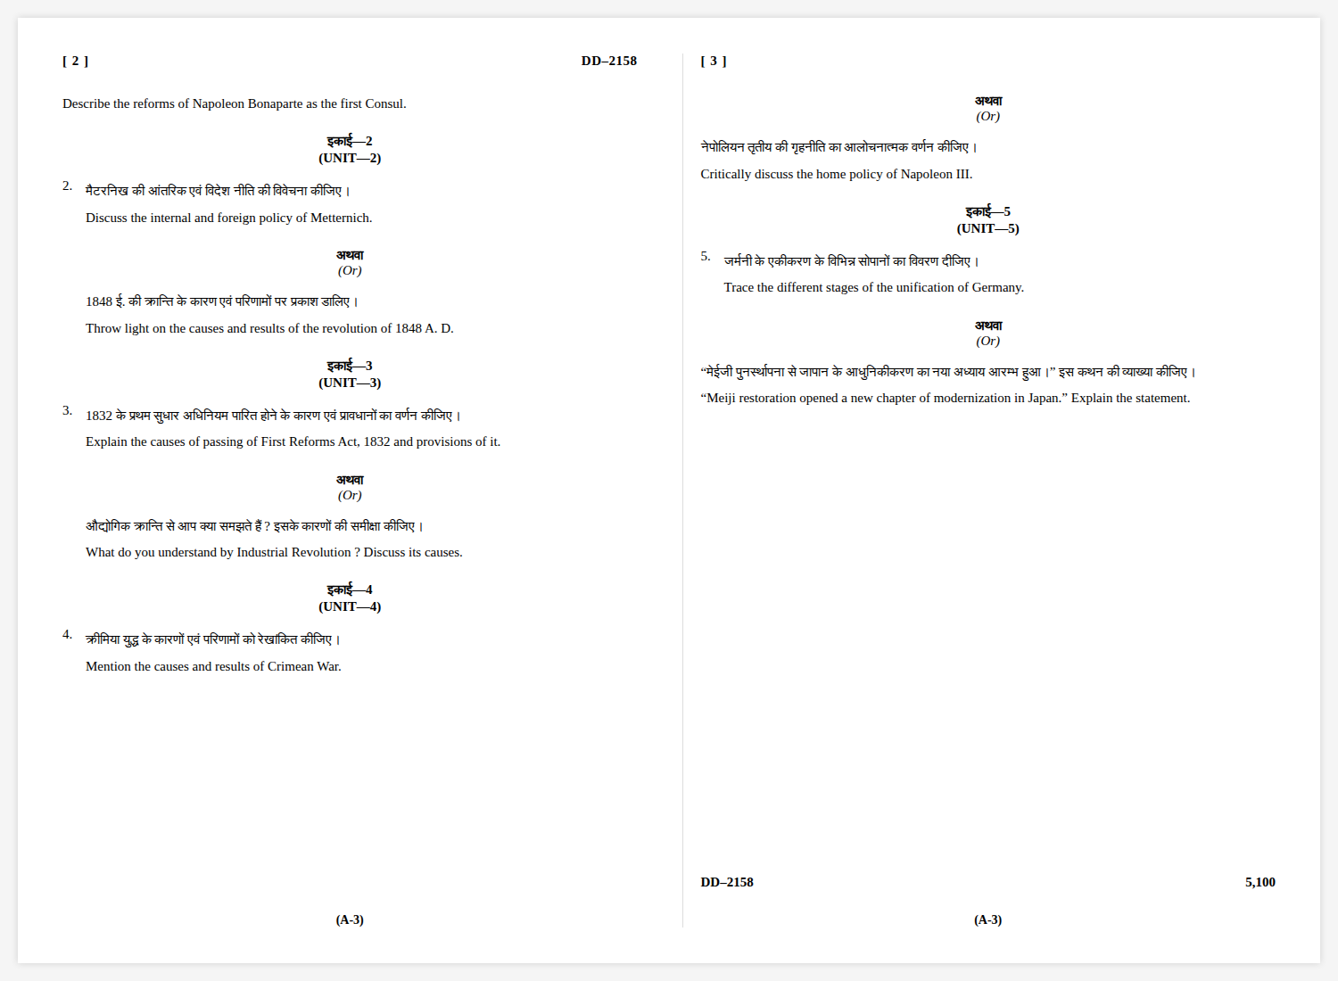[ 2 ] DD–2158
Describe the reforms of Napoleon Bonaparte as the first Consul.
इकाई—2
(UNIT—2)
2.
मैटरनिख की आंतरिक एवं विदेश नीति की विवेचना कीजिए।
Discuss the internal and foreign policy of Metternich.
अथवा
(Or)
1848 ई. की क्रान्ति के कारण एवं परिणामों पर प्रकाश डालिए।
Throw light on the causes and results of the revolution of 1848 A. D.
इकाई—3
(UNIT—3)
3.
1832 के प्रथम सुधार अधिनियम पारित होने के कारण एवं प्रावधानों का वर्णन कीजिए।
Explain the causes of passing of First Reforms Act, 1832 and provisions of it.
अथवा
(Or)
औद्योगिक क्रान्ति से आप क्या समझते हैं ? इसके कारणों की समीक्षा कीजिए।
What do you understand by Industrial Revolution ? Discuss its causes.
इकाई—4
(UNIT—4)
4.
क्रीमिया युद्ध के कारणों एवं परिणामों को रेखांकित कीजिए।
Mention the causes and results of Crimean War.
(A-3)
[ 3 ]
अथवा
(Or)
नेपोलियन तृतीय की गृहनीति का आलोचनात्मक वर्णन कीजिए।
Critically discuss the home policy of Napoleon III.
इकाई—5
(UNIT—5)
5.
जर्मनी के एकीकरण के विभिन्न सोपानों का विवरण दीजिए।
Trace the different stages of the unification of Germany.
अथवा
(Or)
“मेईजी पुनर्स्थापना से जापान के आधुनिकीकरण का नया अध्याय आरम्भ हुआ।” इस कथन की व्याख्या कीजिए।
“Meiji restoration opened a new chapter of modernization in Japan.” Explain the statement.
DD–2158 5,100
(A-3)